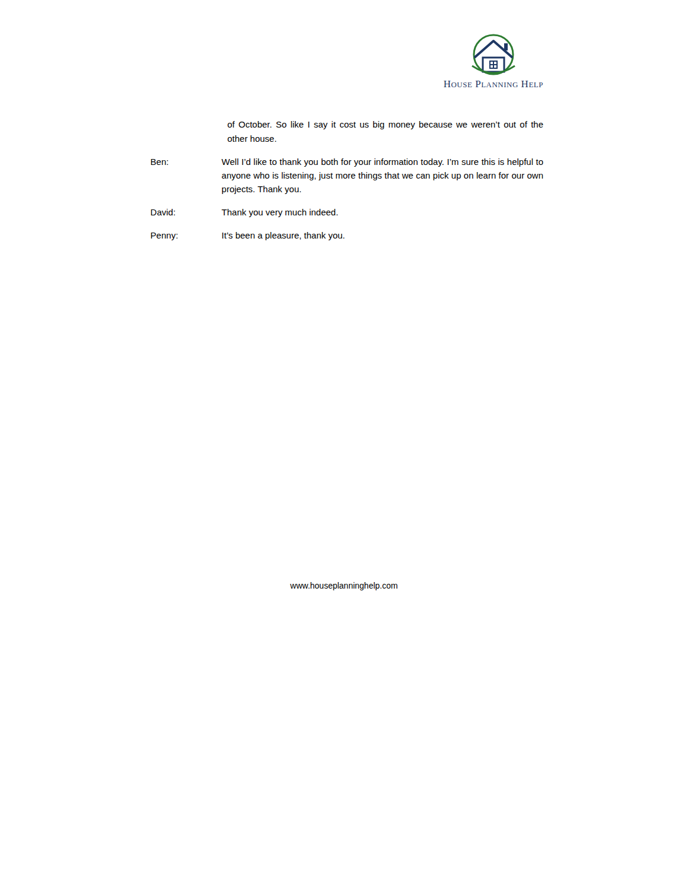HOUSE PLANNING HELP
of October. So like I say it cost us big money because we weren’t out of the other house.
Ben:
Well I’d like to thank you both for your information today. I’m sure this is helpful to anyone who is listening, just more things that we can pick up on learn for our own projects. Thank you.
David:
Thank you very much indeed.
Penny:
It’s been a pleasure, thank you.
www.houseplanninghelp.com